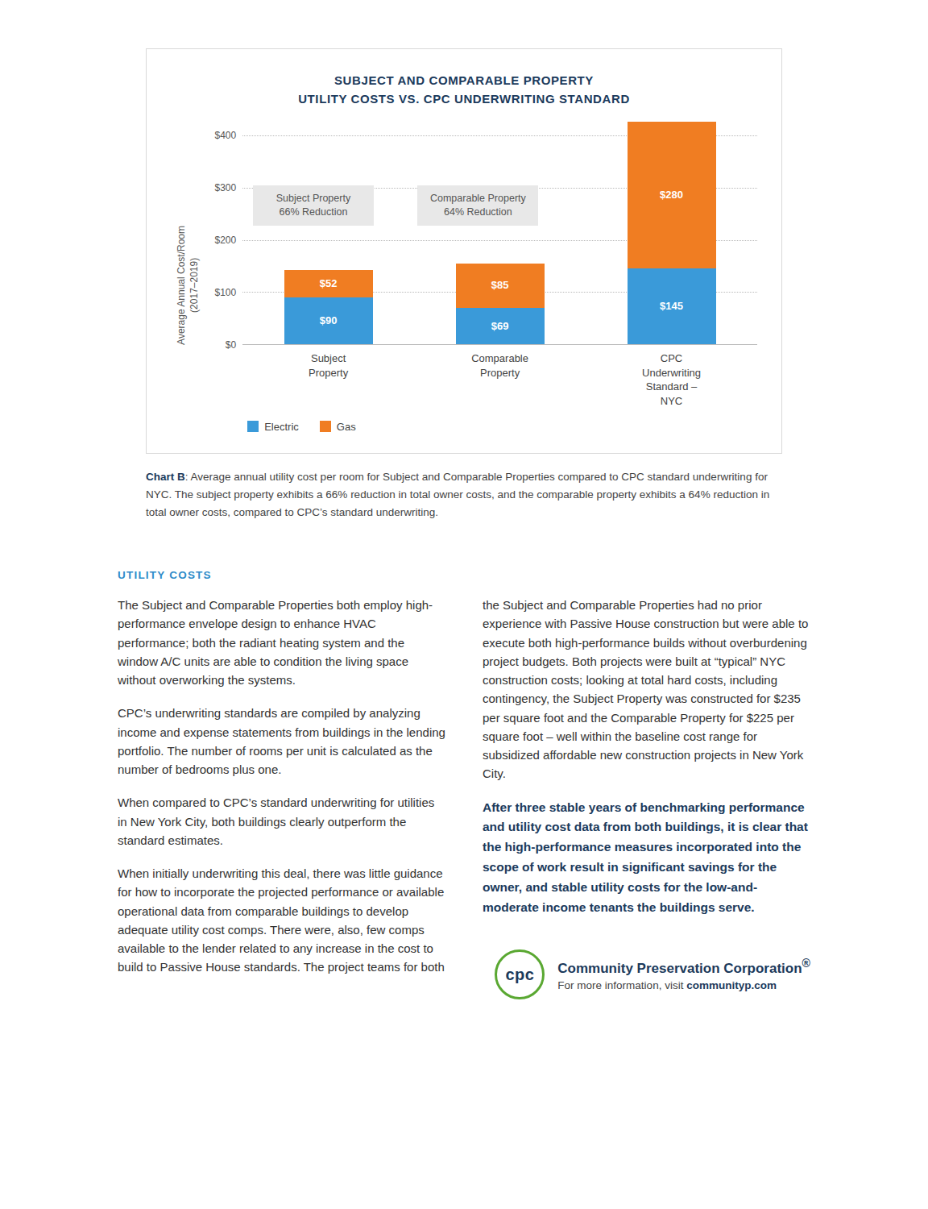Subject and Comparable Property
Utility Costs vs. CPC Underwriting Standard
Average Annual Cost/Room
(2017–2019)
$400
$300
$200
$100
$0
Subject Property
66% Reduction
Comparable Property
64% Reduction
$52
$90
$85
$69
$280
$145
Subject
Property
Comparable
Property
CPC
Underwriting
Standard –
NYC
Electric
Gas
Chart B: Average annual utility cost per room for Subject and Comparable Properties compared to CPC standard underwriting for NYC. The subject property exhibits a 66% reduction in total owner costs, and the comparable property exhibits a 64% reduction in total owner costs, compared to CPC’s standard underwriting.
Utility Costs
The Subject and Comparable Properties both employ high-performance envelope design to enhance HVAC performance; both the radiant heating system and the window A/C units are able to condition the living space without overworking the systems.
CPC’s underwriting standards are compiled by analyzing income and expense statements from buildings in the lending portfolio. The number of rooms per unit is calculated as the number of bedrooms plus one.
When compared to CPC’s standard underwriting for utilities in New York City, both buildings clearly outperform the standard estimates.
When initially underwriting this deal, there was little guidance for how to incorporate the projected performance or available operational data from comparable buildings to develop adequate utility cost comps. There were, also, few comps available to the lender related to any increase in the cost to build to Passive House standards. The project teams for both
the Subject and Comparable Properties had no prior experience with Passive House construction but were able to execute both high-performance builds without overburdening project budgets. Both projects were built at “typical” NYC construction costs; looking at total hard costs, including contingency, the Subject Property was constructed for $235 per square foot and the Comparable Property for $225 per square foot – well within the baseline cost range for subsidized affordable new construction projects in New York City.
After three stable years of benchmarking performance and utility cost data from both buildings, it is clear that the high-performance measures incorporated into the scope of work result in significant savings for the owner, and stable utility costs for the low-and-moderate income tenants the buildings serve.
cpc
Community Preservation Corporation®
For more information, visit communityp.com